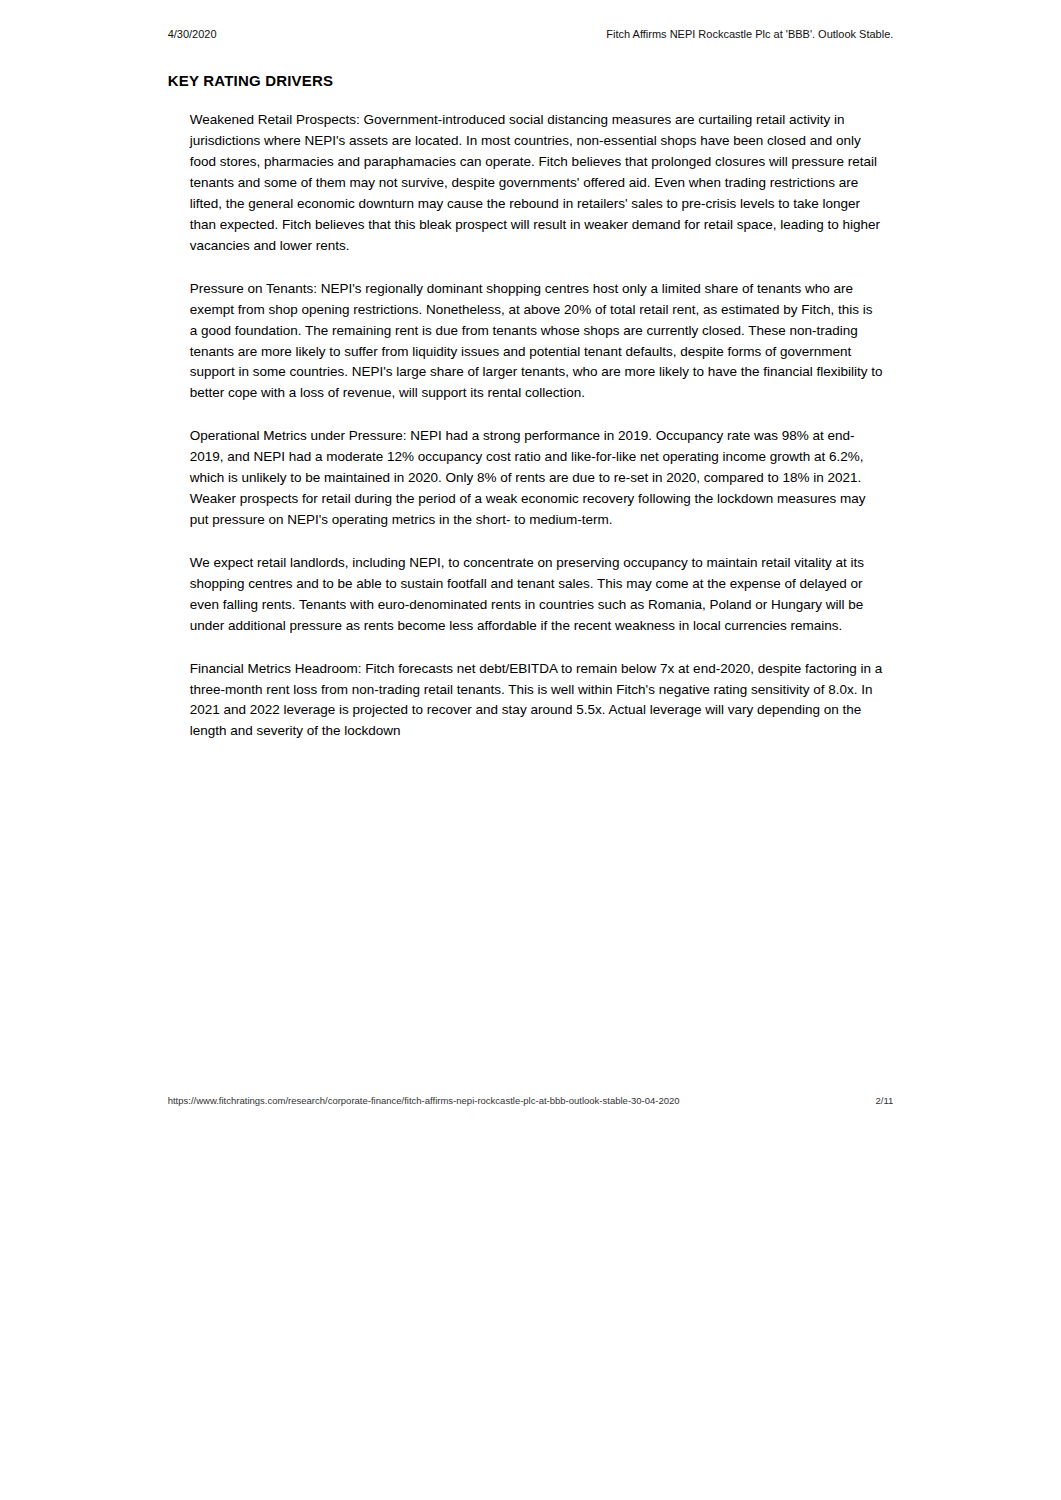4/30/2020 Fitch Affirms NEPI Rockcastle Plc at 'BBB'. Outlook Stable.
KEY RATING DRIVERS
Weakened Retail Prospects: Government-introduced social distancing measures are curtailing retail activity in jurisdictions where NEPI's assets are located. In most countries, non-essential shops have been closed and only food stores, pharmacies and paraphamacies can operate. Fitch believes that prolonged closures will pressure retail tenants and some of them may not survive, despite governments' offered aid. Even when trading restrictions are lifted, the general economic downturn may cause the rebound in retailers' sales to pre-crisis levels to take longer than expected. Fitch believes that this bleak prospect will result in weaker demand for retail space, leading to higher vacancies and lower rents.
Pressure on Tenants: NEPI's regionally dominant shopping centres host only a limited share of tenants who are exempt from shop opening restrictions. Nonetheless, at above 20% of total retail rent, as estimated by Fitch, this is a good foundation. The remaining rent is due from tenants whose shops are currently closed. These non-trading tenants are more likely to suffer from liquidity issues and potential tenant defaults, despite forms of government support in some countries. NEPI's large share of larger tenants, who are more likely to have the financial flexibility to better cope with a loss of revenue, will support its rental collection.
Operational Metrics under Pressure: NEPI had a strong performance in 2019. Occupancy rate was 98% at end-2019, and NEPI had a moderate 12% occupancy cost ratio and like-for-like net operating income growth at 6.2%, which is unlikely to be maintained in 2020. Only 8% of rents are due to re-set in 2020, compared to 18% in 2021. Weaker prospects for retail during the period of a weak economic recovery following the lockdown measures may put pressure on NEPI's operating metrics in the short- to medium-term.
We expect retail landlords, including NEPI, to concentrate on preserving occupancy to maintain retail vitality at its shopping centres and to be able to sustain footfall and tenant sales. This may come at the expense of delayed or even falling rents. Tenants with euro-denominated rents in countries such as Romania, Poland or Hungary will be under additional pressure as rents become less affordable if the recent weakness in local currencies remains.
Financial Metrics Headroom: Fitch forecasts net debt/EBITDA to remain below 7x at end-2020, despite factoring in a three-month rent loss from non-trading retail tenants. This is well within Fitch's negative rating sensitivity of 8.0x. In 2021 and 2022 leverage is projected to recover and stay around 5.5x. Actual leverage will vary depending on the length and severity of the lockdown
https://www.fitchratings.com/research/corporate-finance/fitch-affirms-nepi-rockcastle-plc-at-bbb-outlook-stable-30-04-2020 2/11